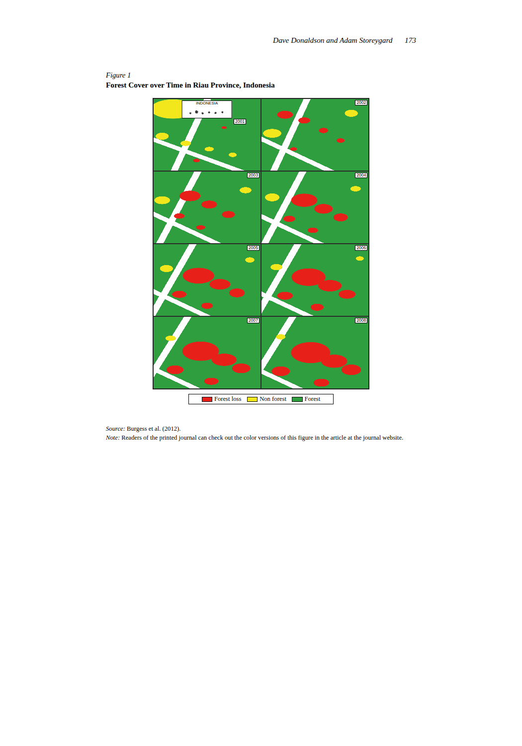Dave Donaldson and Adam Storeygard 173
Figure 1
Forest Cover over Time in Riau Province, Indonesia
INDONESIA
2001
2002
2003
2004
2005
2006
2007
2008
Forest loss Non forest Forest
Source: Burgess et al. (2012).
Note: Readers of the printed journal can check out the color versions of this figure in the article at the journal website.